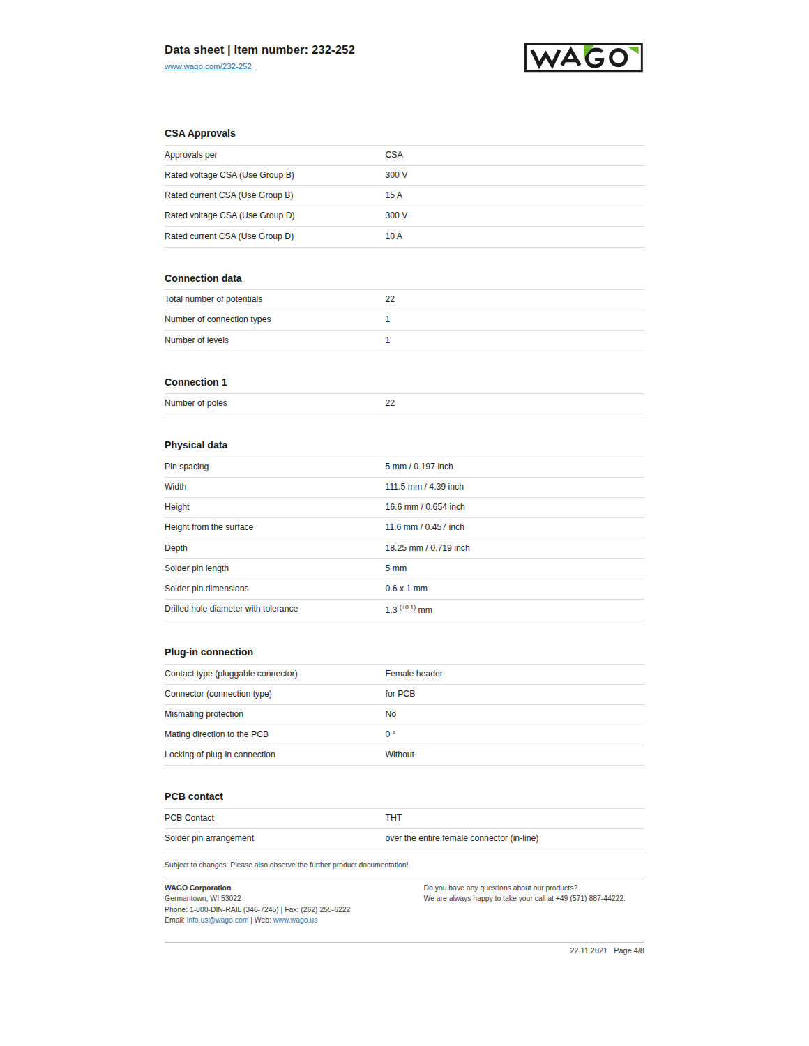Data sheet | Item number: 232-252
www.wago.com/232-252
CSA Approvals
| Approvals per | CSA |
| Rated voltage CSA (Use Group B) | 300 V |
| Rated current CSA (Use Group B) | 15 A |
| Rated voltage CSA (Use Group D) | 300 V |
| Rated current CSA (Use Group D) | 10 A |
Connection data
| Total number of potentials | 22 |
| Number of connection types | 1 |
| Number of levels | 1 |
Connection 1
| Number of poles | 22 |
Physical data
| Pin spacing | 5 mm / 0.197 inch |
| Width | 111.5 mm / 4.39 inch |
| Height | 16.6 mm / 0.654 inch |
| Height from the surface | 11.6 mm / 0.457 inch |
| Depth | 18.25 mm / 0.719 inch |
| Solder pin length | 5 mm |
| Solder pin dimensions | 0.6 x 1 mm |
| Drilled hole diameter with tolerance | 1.3 (+0.1) mm |
Plug-in connection
| Contact type (pluggable connector) | Female header |
| Connector (connection type) | for PCB |
| Mismating protection | No |
| Mating direction to the PCB | 0 ° |
| Locking of plug-in connection | Without |
PCB contact
| PCB Contact | THT |
| Solder pin arrangement | over the entire female connector (in-line) |
Subject to changes. Please also observe the further product documentation!
WAGO Corporation
Germantown, WI 53022
Phone: 1-800-DIN-RAIL (346-7245) | Fax: (262) 255-6222
Email: info.us@wago.com | Web: www.wago.us
Do you have any questions about our products?
We are always happy to take your call at +49 (571) 887-44222.
22.11.2021 Page 4/8